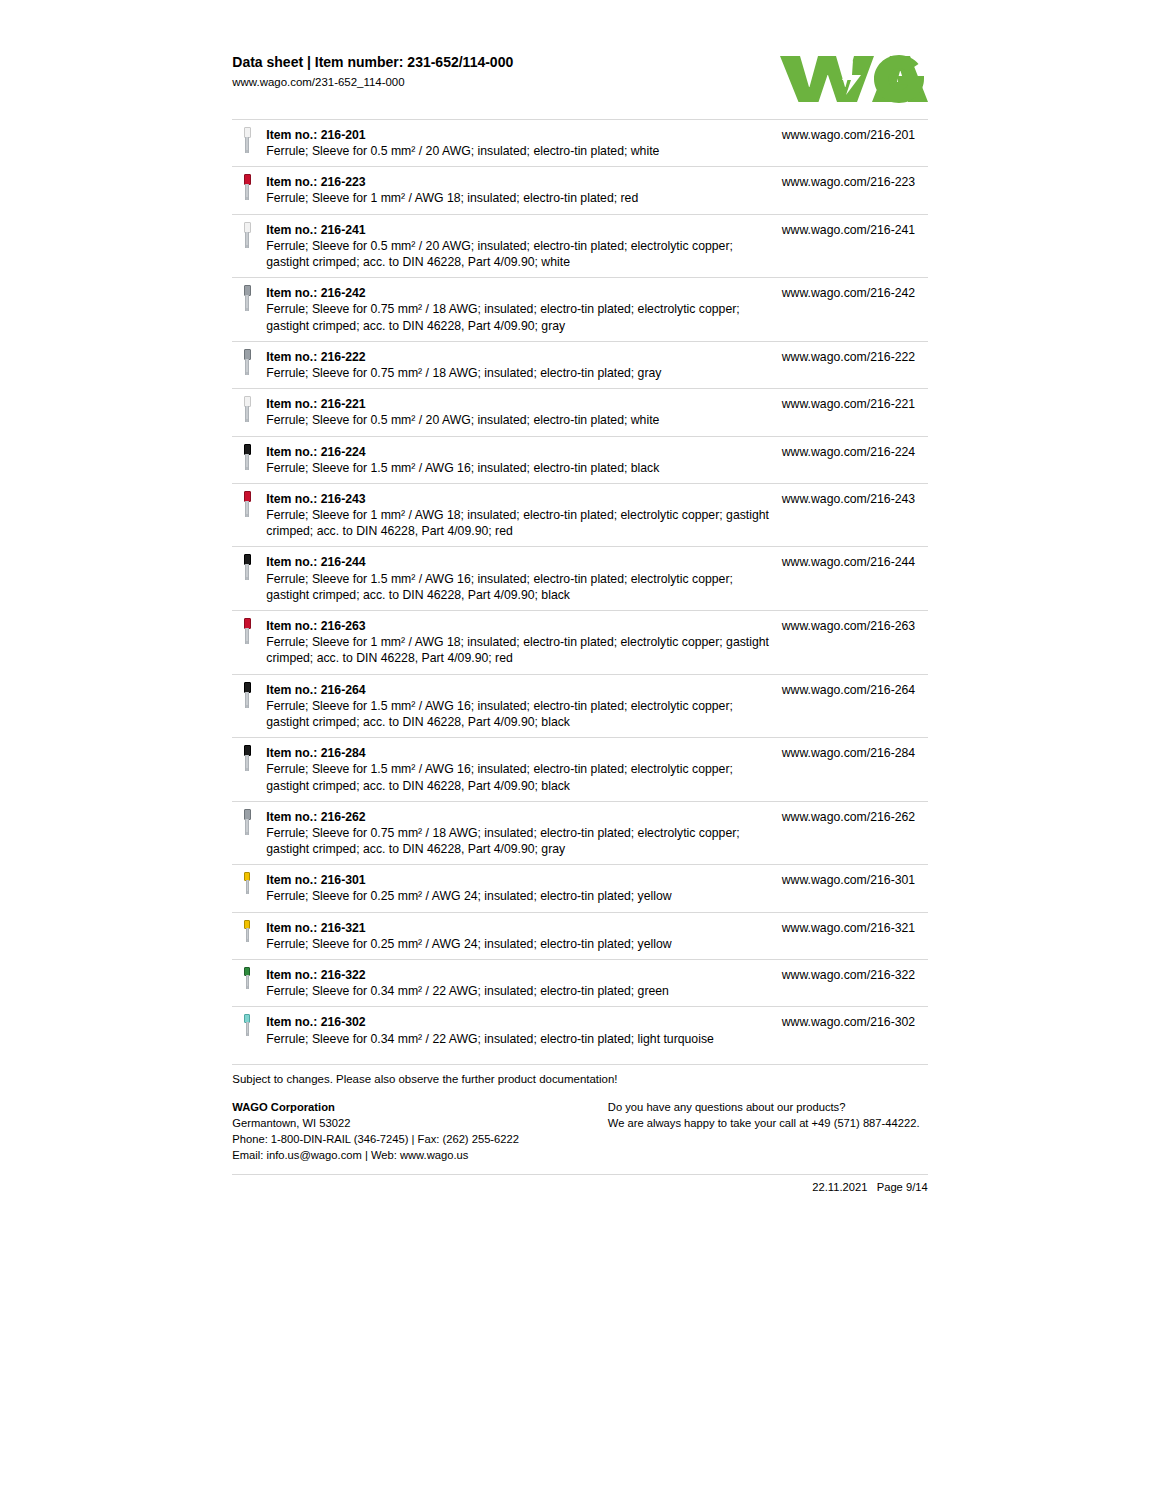Data sheet | Item number: 231-652/114-000
www.wago.com/231-652_114-000
| | Item no.: 216-201 Ferrule; Sleeve for 0.5 mm² / 20 AWG; insulated; electro-tin plated; white | www.wago.com/216-201 |
| | Item no.: 216-223 Ferrule; Sleeve for 1 mm² / AWG 18; insulated; electro-tin plated; red | www.wago.com/216-223 |
| | Item no.: 216-241 Ferrule; Sleeve for 0.5 mm² / 20 AWG; insulated; electro-tin plated; electrolytic copper; gastight crimped; acc. to DIN 46228, Part 4/09.90; white | www.wago.com/216-241 |
| | Item no.: 216-242 Ferrule; Sleeve for 0.75 mm² / 18 AWG; insulated; electro-tin plated; electrolytic copper; gastight crimped; acc. to DIN 46228, Part 4/09.90; gray | www.wago.com/216-242 |
| | Item no.: 216-222 Ferrule; Sleeve for 0.75 mm² / 18 AWG; insulated; electro-tin plated; gray | www.wago.com/216-222 |
| | Item no.: 216-221 Ferrule; Sleeve for 0.5 mm² / 20 AWG; insulated; electro-tin plated; white | www.wago.com/216-221 |
| | Item no.: 216-224 Ferrule; Sleeve for 1.5 mm² / AWG 16; insulated; electro-tin plated; black | www.wago.com/216-224 |
| | Item no.: 216-243 Ferrule; Sleeve for 1 mm² / AWG 18; insulated; electro-tin plated; electrolytic copper; gastight crimped; acc. to DIN 46228, Part 4/09.90; red | www.wago.com/216-243 |
| | Item no.: 216-244 Ferrule; Sleeve for 1.5 mm² / AWG 16; insulated; electro-tin plated; electrolytic copper; gastight crimped; acc. to DIN 46228, Part 4/09.90; black | www.wago.com/216-244 |
| | Item no.: 216-263 Ferrule; Sleeve for 1 mm² / AWG 18; insulated; electro-tin plated; electrolytic copper; gastight crimped; acc. to DIN 46228, Part 4/09.90; red | www.wago.com/216-263 |
| | Item no.: 216-264 Ferrule; Sleeve for 1.5 mm² / AWG 16; insulated; electro-tin plated; electrolytic copper; gastight crimped; acc. to DIN 46228, Part 4/09.90; black | www.wago.com/216-264 |
| | Item no.: 216-284 Ferrule; Sleeve for 1.5 mm² / AWG 16; insulated; electro-tin plated; electrolytic copper; gastight crimped; acc. to DIN 46228, Part 4/09.90; black | www.wago.com/216-284 |
| | Item no.: 216-262 Ferrule; Sleeve for 0.75 mm² / 18 AWG; insulated; electro-tin plated; electrolytic copper; gastight crimped; acc. to DIN 46228, Part 4/09.90; gray | www.wago.com/216-262 |
| | Item no.: 216-301 Ferrule; Sleeve for 0.25 mm² / AWG 24; insulated; electro-tin plated; yellow | www.wago.com/216-301 |
| | Item no.: 216-321 Ferrule; Sleeve for 0.25 mm² / AWG 24; insulated; electro-tin plated; yellow | www.wago.com/216-321 |
| | Item no.: 216-322 Ferrule; Sleeve for 0.34 mm² / 22 AWG; insulated; electro-tin plated; green | www.wago.com/216-322 |
| | Item no.: 216-302 Ferrule; Sleeve for 0.34 mm² / 22 AWG; insulated; electro-tin plated; light turquoise | www.wago.com/216-302 |
Subject to changes. Please also observe the further product documentation!
WAGO Corporation
Germantown, WI 53022
Phone: 1-800-DIN-RAIL (346-7245) | Fax: (262) 255-6222
Email: info.us@wago.com | Web: www.wago.us
Do you have any questions about our products?
We are always happy to take your call at +49 (571) 887-44222.
22.11.2021 Page 9/14